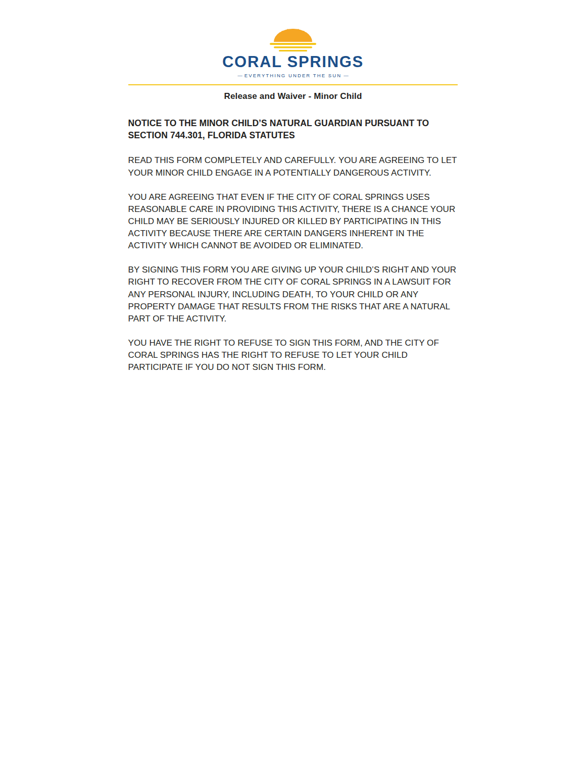CORAL SPRINGS
—EVERYTHING UNDER THE SUN—
Release and Waiver - Minor Child
NOTICE TO THE MINOR CHILD’S NATURAL GUARDIAN PURSUANT TO SECTION 744.301, FLORIDA STATUTES
READ THIS FORM COMPLETELY AND CAREFULLY. YOU ARE AGREEING TO LET YOUR MINOR CHILD ENGAGE IN A POTENTIALLY DANGEROUS ACTIVITY.
YOU ARE AGREEING THAT EVEN IF THE CITY OF CORAL SPRINGS USES REASONABLE CARE IN PROVIDING THIS ACTIVITY, THERE IS A CHANCE YOUR CHILD MAY BE SERIOUSLY INJURED OR KILLED BY PARTICIPATING IN THIS ACTIVITY BECAUSE THERE ARE CERTAIN DANGERS INHERENT IN THE ACTIVITY WHICH CANNOT BE AVOIDED OR ELIMINATED.
BY SIGNING THIS FORM YOU ARE GIVING UP YOUR CHILD’S RIGHT AND YOUR RIGHT TO RECOVER FROM THE CITY OF CORAL SPRINGS IN A LAWSUIT FOR ANY PERSONAL INJURY, INCLUDING DEATH, TO YOUR CHILD OR ANY PROPERTY DAMAGE THAT RESULTS FROM THE RISKS THAT ARE A NATURAL PART OF THE ACTIVITY.
YOU HAVE THE RIGHT TO REFUSE TO SIGN THIS FORM, AND THE CITY OF CORAL SPRINGS HAS THE RIGHT TO REFUSE TO LET YOUR CHILD PARTICIPATE IF YOU DO NOT SIGN THIS FORM.